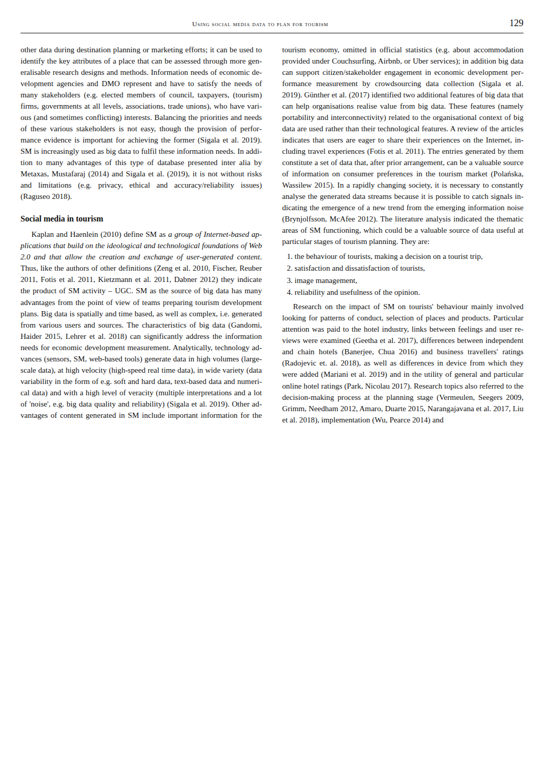Using social media data to plan for tourism 129
other data during destination planning or marketing efforts; it can be used to identify the key attributes of a place that can be assessed through more generalisable research designs and methods. Information needs of economic development agencies and DMO represent and have to satisfy the needs of many stakeholders (e.g. elected members of council, taxpayers, (tourism) firms, governments at all levels, associations, trade unions), who have various (and sometimes conflicting) interests. Balancing the priorities and needs of these various stakeholders is not easy, though the provision of performance evidence is important for achieving the former (Sigala et al. 2019). SM is increasingly used as big data to fulfil these information needs. In addition to many advantages of this type of database presented inter alia by Metaxas, Mustafaraj (2014) and Sigala et al. (2019), it is not without risks and limitations (e.g. privacy, ethical and accuracy/reliability issues) (Raguseo 2018).
Social media in tourism
Kaplan and Haenlein (2010) define SM as a group of Internet-based applications that build on the ideological and technological foundations of Web 2.0 and that allow the creation and exchange of user-generated content. Thus, like the authors of other definitions (Zeng et al. 2010, Fischer, Reuber 2011, Fotis et al. 2011, Kietzmann et al. 2011, Dabner 2012) they indicate the product of SM activity – UGC. SM as the source of big data has many advantages from the point of view of teams preparing tourism development plans. Big data is spatially and time based, as well as complex, i.e. generated from various users and sources. The characteristics of big data (Gandomi, Haider 2015, Lehrer et al. 2018) can significantly address the information needs for economic development measurement. Analytically, technology advances (sensors, SM, web-based tools) generate data in high volumes (large-scale data), at high velocity (high-speed real time data), in wide variety (data variability in the form of e.g. soft and hard data, text-based data and numerical data) and with a high level of veracity (multiple interpretations and a lot of 'noise', e.g. big data quality and reliability) (Sigala et al. 2019). Other advantages of content generated in SM include important information for the tourism economy, omitted in official statistics (e.g. about accommodation provided under Couchsurfing, Airbnb, or Uber services); in addition big data can support citizen/stakeholder engagement in economic development performance measurement by crowdsourcing data collection (Sigala et al. 2019). Günther et al. (2017) identified two additional features of big data that can help organisations realise value from big data. These features (namely portability and interconnectivity) related to the organisational context of big data are used rather than their technological features. A review of the articles indicates that users are eager to share their experiences on the Internet, including travel experiences (Fotis et al. 2011). The entries generated by them constitute a set of data that, after prior arrangement, can be a valuable source of information on consumer preferences in the tourism market (Polańska, Wassilew 2015). In a rapidly changing society, it is necessary to constantly analyse the generated data streams because it is possible to catch signals indicating the emergence of a new trend from the emerging information noise (Brynjolfsson, McAfee 2012). The literature analysis indicated the thematic areas of SM functioning, which could be a valuable source of data useful at particular stages of tourism planning. They are:
the behaviour of tourists, making a decision on a tourist trip,
satisfaction and dissatisfaction of tourists,
image management,
reliability and usefulness of the opinion.
Research on the impact of SM on tourists' behaviour mainly involved looking for patterns of conduct, selection of places and products. Particular attention was paid to the hotel industry, links between feelings and user reviews were examined (Geetha et al. 2017), differences between independent and chain hotels (Banerjee, Chua 2016) and business travellers' ratings (Radojevic et. al. 2018), as well as differences in device from which they were added (Mariani et al. 2019) and in the utility of general and particular online hotel ratings (Park, Nicolau 2017). Research topics also referred to the decision-making process at the planning stage (Vermeulen, Seegers 2009, Grimm, Needham 2012, Amaro, Duarte 2015, Narangajavana et al. 2017, Liu et al. 2018), implementation (Wu, Pearce 2014) and